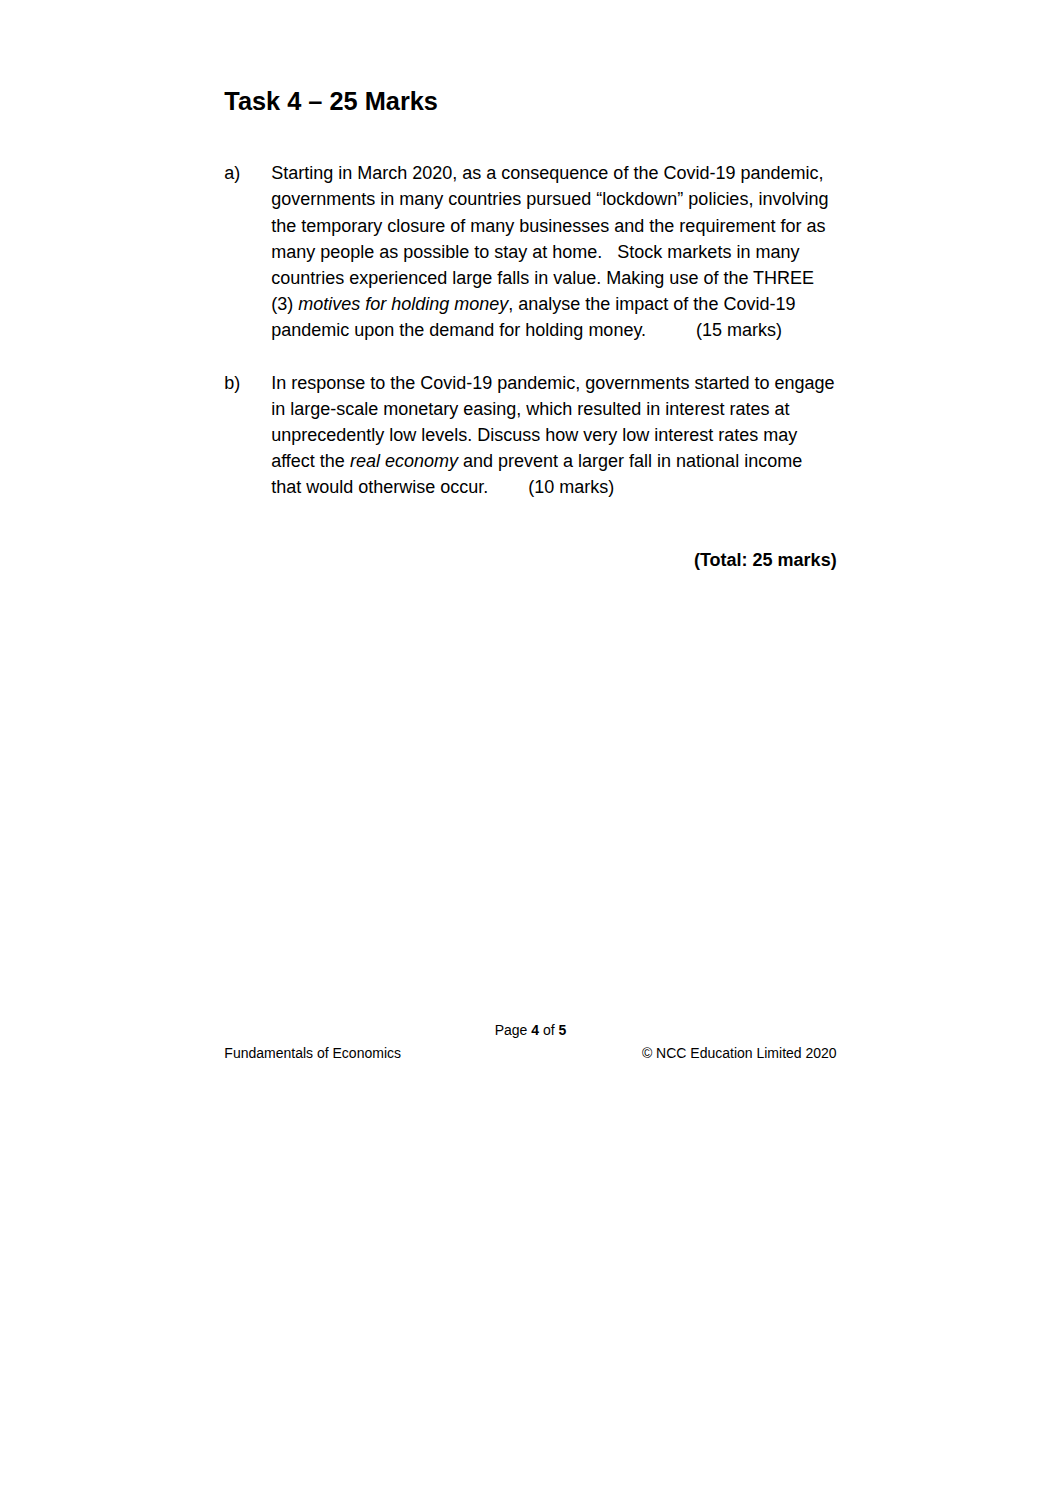Task 4 – 25 Marks
| a) | Starting in March 2020, as a consequence of the Covid-19 pandemic, governments in many countries pursued “lockdown” policies, involving the temporary closure of many businesses and the requirement for as many people as possible to stay at home. Stock markets in many countries experienced large falls in value. Making use of the THREE (3) motives for holding money , analyse the impact of the Covid-19 pandemic upon the demand for holding money. (15 marks) |
| b) | In response to the Covid-19 pandemic, governments started to engage in large-scale monetary easing, which resulted in interest rates at unprecedently low levels. Discuss how very low interest rates may affect the real economy and prevent a larger fall in national income that would otherwise occur. (10 marks) |
(Total: 25 marks)
Page 4 of 5
Fundamentals of Economics © NCC Education Limited 2020